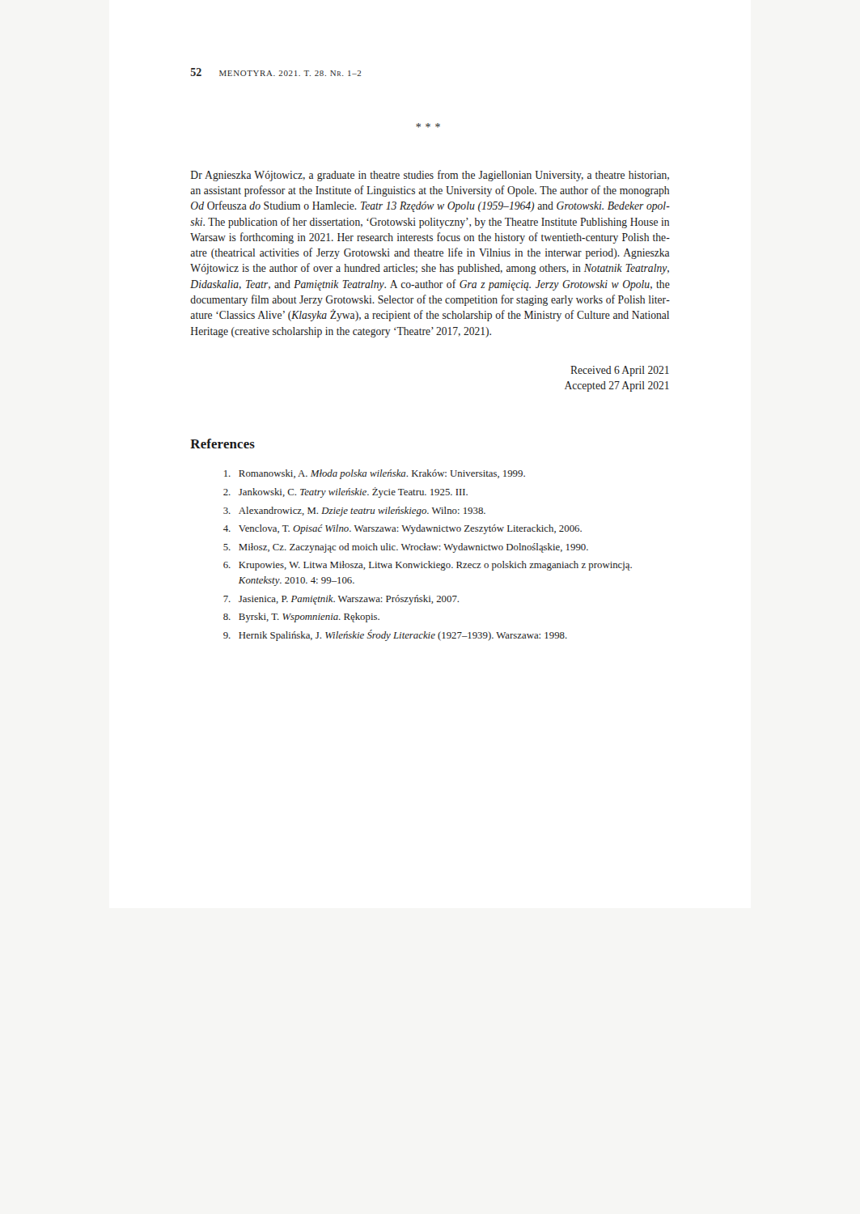52 MENOTYRA. 2021. T. 28. Nr. 1–2
***
Dr Agnieszka Wójtowicz, a graduate in theatre studies from the Jagiellonian University, a theatre historian, an assistant professor at the Institute of Linguistics at the University of Opole. The author of the monograph Od Orfeusza do Studium o Hamlecie. Teatr 13 Rzędów w Opolu (1959–1964) and Grotowski. Bedeker opolski. The publication of her dissertation, ‘Grotowski polityczny’, by the Theatre Institute Publishing House in Warsaw is forthcoming in 2021. Her research interests focus on the history of twentieth-century Polish theatre (theatrical activities of Jerzy Grotowski and theatre life in Vilnius in the interwar period). Agnieszka Wójtowicz is the author of over a hundred articles; she has published, among others, in Notatnik Teatralny, Didaskalia, Teatr, and Pamiętnik Teatralny. A co-author of Gra z pamięcią. Jerzy Grotowski w Opolu, the documentary film about Jerzy Grotowski. Selector of the competition for staging early works of Polish literature ‘Classics Alive’ (Klasyka Żywa), a recipient of the scholarship of the Ministry of Culture and National Heritage (creative scholarship in the category ‘Theatre’ 2017, 2021).
Received 6 April 2021
Accepted 27 April 2021
References
1. Romanowski, A. Młoda polska wileńska. Kraków: Universitas, 1999.
2. Jankowski, C. Teatry wileńskie. Życie Teatru. 1925. III.
3. Alexandrowicz, M. Dzieje teatru wileńskiego. Wilno: 1938.
4. Venclova, T. Opisać Wilno. Warszawa: Wydawnictwo Zeszytów Literackich, 2006.
5. Miłosz, Cz. Zaczynając od moich ulic. Wrocław: Wydawnictwo Dolnośląskie, 1990.
6. Krupowies, W. Litwa Miłosza, Litwa Konwickiego. Rzecz o polskich zmaganiach z prowincją. Konteksty. 2010. 4: 99–106.
7. Jasienica, P. Pamiętnik. Warszawa: Prószyński, 2007.
8. Byrski, T. Wspomnienia. Rękopis.
9. Hernik Spalińska, J. Wileńskie Środy Literackie (1927–1939). Warszawa: 1998.